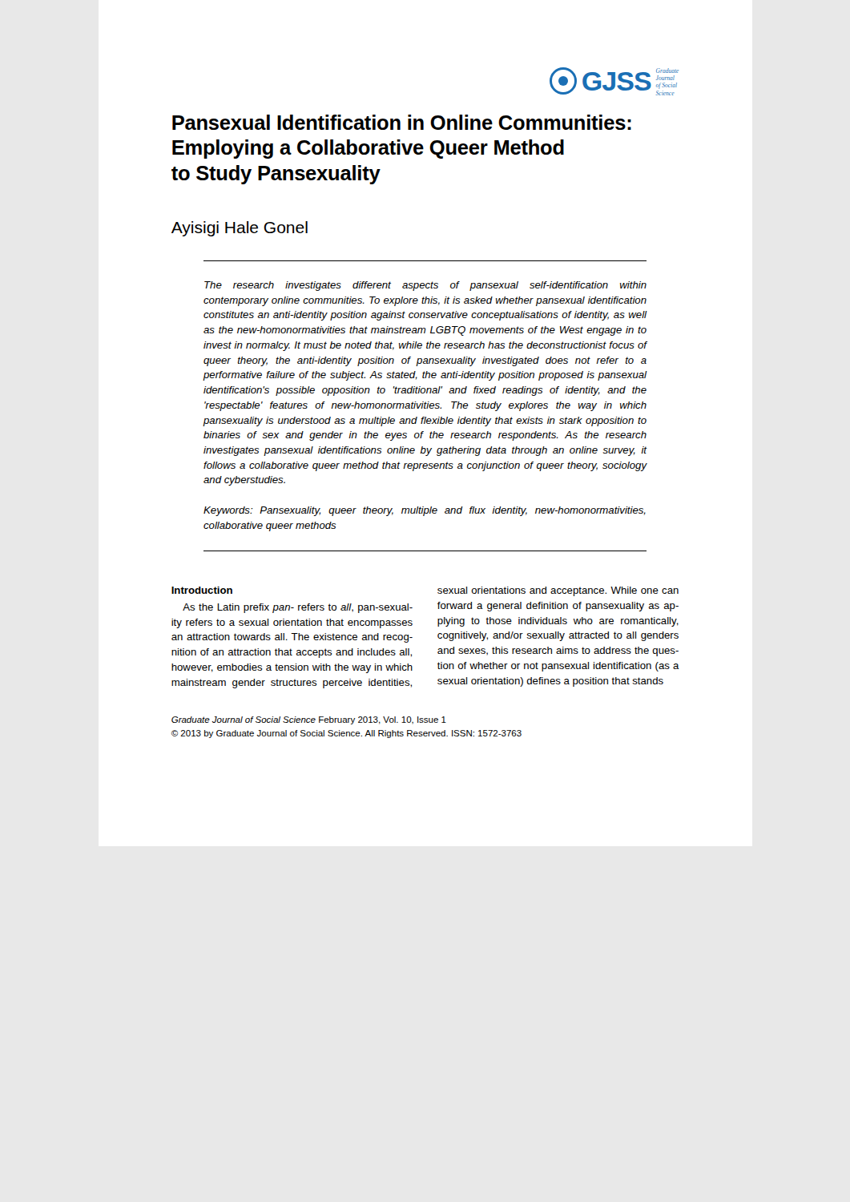GJSS
Graduate
Journal
of Social
Science
Pansexual Identification in Online Communities: Employing a Collaborative Queer Method
to Study Pansexuality
Ayisigi Hale Gonel
The research investigates different aspects of pansexual self-identification within contemporary online communities. To explore this, it is asked whether pansexual identification constitutes an anti-identity position against conservative conceptualisations of identity, as well as the new-homonormativities that mainstream LGBTQ movements of the West engage in to invest in normalcy. It must be noted that, while the research has the deconstructionist focus of queer theory, the anti-identity position of pansexuality investigated does not refer to a performative failure of the subject. As stated, the anti-identity position proposed is pansexual identification's possible opposition to 'traditional' and fixed readings of identity, and the 'respectable' features of new-homonormativities. The study explores the way in which pansexuality is understood as a multiple and flexible identity that exists in stark opposition to binaries of sex and gender in the eyes of the research respondents. As the research investigates pansexual identifications online by gathering data through an online survey, it follows a collaborative queer method that represents a conjunction of queer theory, sociology and cyberstudies.
Keywords: Pansexuality, queer theory, multiple and flux identity, new-homonormativities, collaborative queer methods
Introduction
As the Latin prefix pan- refers to all, pan-sexuality refers to a sexual orientation that encompasses an attraction towards all. The existence and recognition of an attraction that accepts and includes all, however, embodies a tension with the way in which mainstream gender structures perceive identities, sexual orientations and acceptance. While one can forward a general definition of pansexuality as applying to those individuals who are romantically, cognitively, and/or sexually attracted to all genders and sexes, this research aims to address the question of whether or not pansexual identification (as a sexual orientation) defines a position that stands
Graduate Journal of Social Science February 2013, Vol. 10, Issue 1
© 2013 by Graduate Journal of Social Science. All Rights Reserved. ISSN: 1572-3763